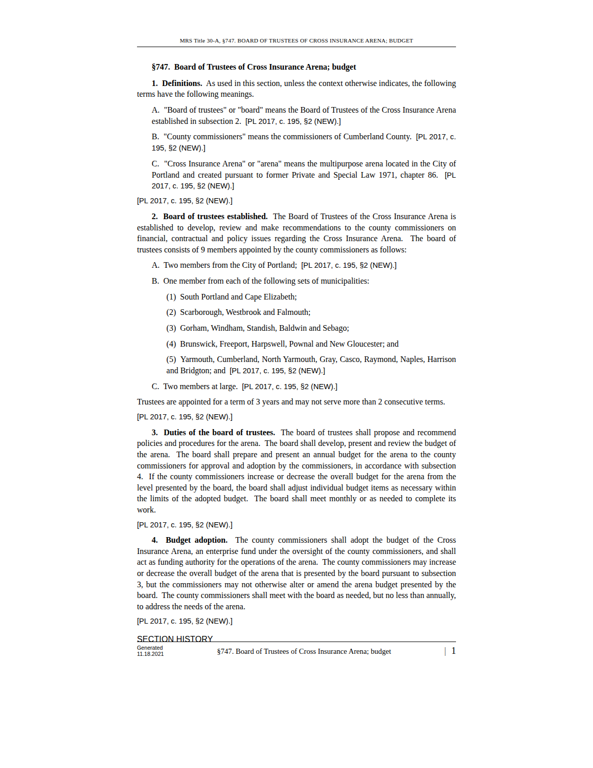MRS Title 30-A, §747. BOARD OF TRUSTEES OF CROSS INSURANCE ARENA; BUDGET
§747. Board of Trustees of Cross Insurance Arena; budget
1. Definitions. As used in this section, unless the context otherwise indicates, the following terms have the following meanings.
A. "Board of trustees" or "board" means the Board of Trustees of the Cross Insurance Arena established in subsection 2. [PL 2017, c. 195, §2 (NEW).]
B. "County commissioners" means the commissioners of Cumberland County. [PL 2017, c. 195, §2 (NEW).]
C. "Cross Insurance Arena" or "arena" means the multipurpose arena located in the City of Portland and created pursuant to former Private and Special Law 1971, chapter 86. [PL 2017, c. 195, §2 (NEW).]
[PL 2017, c. 195, §2 (NEW).]
2. Board of trustees established. The Board of Trustees of the Cross Insurance Arena is established to develop, review and make recommendations to the county commissioners on financial, contractual and policy issues regarding the Cross Insurance Arena. The board of trustees consists of 9 members appointed by the county commissioners as follows:
A. Two members from the City of Portland; [PL 2017, c. 195, §2 (NEW).]
B. One member from each of the following sets of municipalities:
(1) South Portland and Cape Elizabeth;
(2) Scarborough, Westbrook and Falmouth;
(3) Gorham, Windham, Standish, Baldwin and Sebago;
(4) Brunswick, Freeport, Harpswell, Pownal and New Gloucester; and
(5) Yarmouth, Cumberland, North Yarmouth, Gray, Casco, Raymond, Naples, Harrison and Bridgton; and [PL 2017, c. 195, §2 (NEW).]
C. Two members at large. [PL 2017, c. 195, §2 (NEW).]
Trustees are appointed for a term of 3 years and may not serve more than 2 consecutive terms.
[PL 2017, c. 195, §2 (NEW).]
3. Duties of the board of trustees. The board of trustees shall propose and recommend policies and procedures for the arena. The board shall develop, present and review the budget of the arena. The board shall prepare and present an annual budget for the arena to the county commissioners for approval and adoption by the commissioners, in accordance with subsection 4. If the county commissioners increase or decrease the overall budget for the arena from the level presented by the board, the board shall adjust individual budget items as necessary within the limits of the adopted budget. The board shall meet monthly or as needed to complete its work.
[PL 2017, c. 195, §2 (NEW).]
4. Budget adoption. The county commissioners shall adopt the budget of the Cross Insurance Arena, an enterprise fund under the oversight of the county commissioners, and shall act as funding authority for the operations of the arena. The county commissioners may increase or decrease the overall budget of the arena that is presented by the board pursuant to subsection 3, but the commissioners may not otherwise alter or amend the arena budget presented by the board. The county commissioners shall meet with the board as needed, but no less than annually, to address the needs of the arena.
[PL 2017, c. 195, §2 (NEW).]
SECTION HISTORY
Generated
11.18.2021
§747. Board of Trustees of Cross Insurance Arena; budget
|1